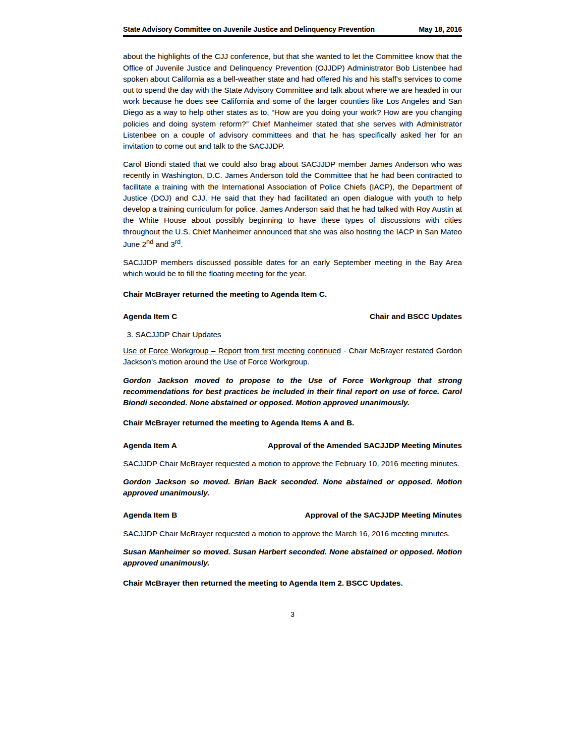State Advisory Committee on Juvenile Justice and Delinquency Prevention May 18, 2016
about the highlights of the CJJ conference, but that she wanted to let the Committee know that the Office of Juvenile Justice and Delinquency Prevention (OJJDP) Administrator Bob Listenbee had spoken about California as a bell-weather state and had offered his and his staff's services to come out to spend the day with the State Advisory Committee and talk about where we are headed in our work because he does see California and some of the larger counties like Los Angeles and San Diego as a way to help other states as to, “How are you doing your work? How are you changing policies and doing system reform?” Chief Manheimer stated that she serves with Administrator Listenbee on a couple of advisory committees and that he has specifically asked her for an invitation to come out and talk to the SACJJDP.
Carol Biondi stated that we could also brag about SACJJDP member James Anderson who was recently in Washington, D.C. James Anderson told the Committee that he had been contracted to facilitate a training with the International Association of Police Chiefs (IACP), the Department of Justice (DOJ) and CJJ. He said that they had facilitated an open dialogue with youth to help develop a training curriculum for police. James Anderson said that he had talked with Roy Austin at the White House about possibly beginning to have these types of discussions with cities throughout the U.S. Chief Manheimer announced that she was also hosting the IACP in San Mateo June 2nd and 3rd.
SACJJDP members discussed possible dates for an early September meeting in the Bay Area which would be to fill the floating meeting for the year.
Chair McBrayer returned the meeting to Agenda Item C.
Agenda Item C Chair and BSCC Updates
SACJJDP Chair Updates
Use of Force Workgroup – Report from first meeting continued - Chair McBrayer restated Gordon Jackson's motion around the Use of Force Workgroup.
Gordon Jackson moved to propose to the Use of Force Workgroup that strong recommendations for best practices be included in their final report on use of force. Carol Biondi seconded. None abstained or opposed. Motion approved unanimously.
Chair McBrayer returned the meeting to Agenda Items A and B.
Agenda Item A Approval of the Amended SACJJDP Meeting Minutes
SACJJDP Chair McBrayer requested a motion to approve the February 10, 2016 meeting minutes.
Gordon Jackson so moved. Brian Back seconded. None abstained or opposed. Motion approved unanimously.
Agenda Item B Approval of the SACJJDP Meeting Minutes
SACJJDP Chair McBrayer requested a motion to approve the March 16, 2016 meeting minutes.
Susan Manheimer so moved. Susan Harbert seconded. None abstained or opposed. Motion approved unanimously.
Chair McBrayer then returned the meeting to Agenda Item 2. BSCC Updates.
3